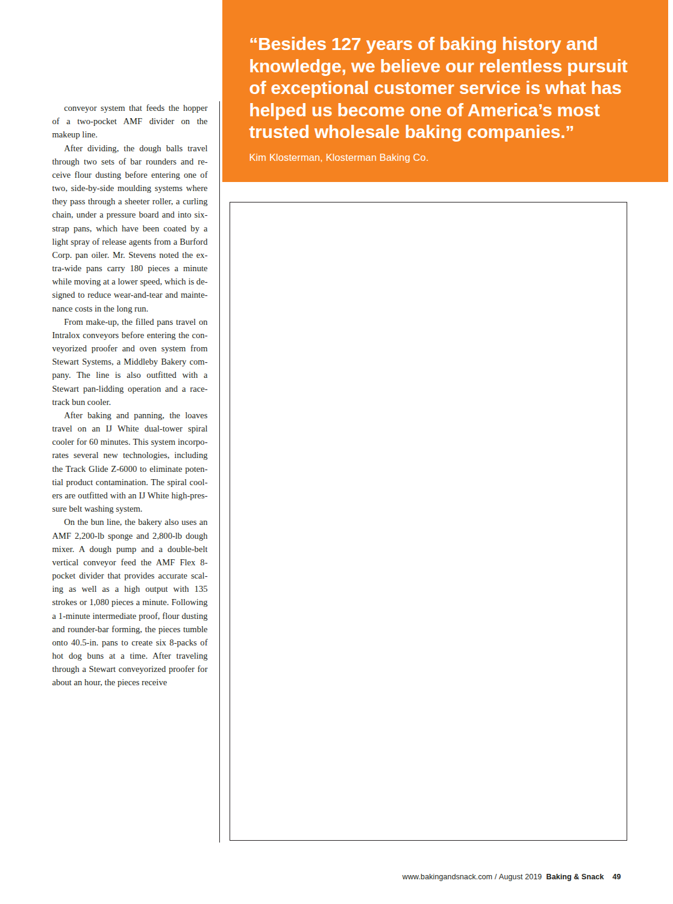“Besides 127 years of baking history and knowledge, we believe our relentless pursuit of exceptional customer service is what has helped us become one of America’s most trusted wholesale baking companies.”
Kim Klosterman, Klosterman Baking Co.
conveyor system that feeds the hopper of a two-pocket AMF divider on the makeup line.
After dividing, the dough balls travel through two sets of bar rounders and receive flour dusting before entering one of two, side-by-side moulding systems where they pass through a sheeter roller, a curling chain, under a pressure board and into six-strap pans, which have been coated by a light spray of release agents from a Burford Corp. pan oiler. Mr. Stevens noted the extra-wide pans carry 180 pieces a minute while moving at a lower speed, which is designed to reduce wear-and-tear and maintenance costs in the long run.
From make-up, the filled pans travel on Intralox conveyors before entering the conveyorized proofer and oven system from Stewart Systems, a Middleby Bakery company. The line is also outfitted with a Stewart pan-lidding operation and a racetrack bun cooler.
After baking and panning, the loaves travel on an IJ White dual-tower spiral cooler for 60 minutes. This system incorporates several new technologies, including the Track Glide Z-6000 to eliminate potential product contamination. The spiral coolers are outfitted with an IJ White high-pressure belt washing system.
On the bun line, the bakery also uses an AMF 2,200-lb sponge and 2,800-lb dough mixer. A dough pump and a double-belt vertical conveyor feed the AMF Flex 8-pocket divider that provides accurate scaling as well as a high output with 135 strokes or 1,080 pieces a minute. Following a 1-minute intermediate proof, flour dusting and rounder-bar forming, the pieces tumble onto 40.5-in. pans to create six 8-packs of hot dog buns at a time. After traveling through a Stewart conveyorized proofer for about an hour, the pieces receive
www.bakingandsnack.com / August 2019 Baking & Snack 49